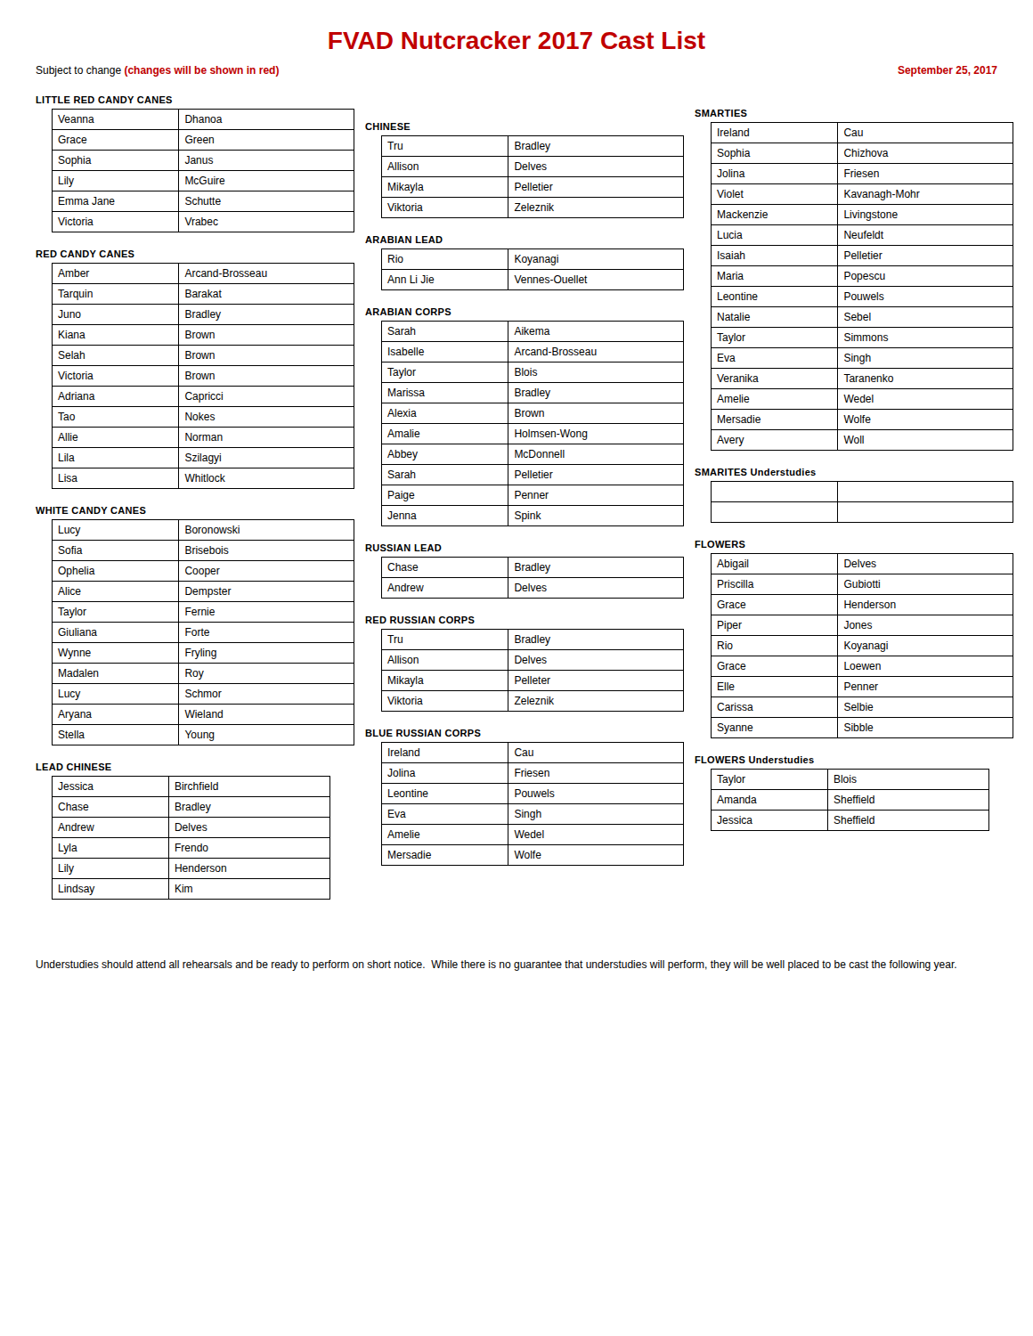FVAD Nutcracker 2017 Cast List
Subject to change (changes will be shown in red)
September 25, 2017
LITTLE RED CANDY CANES
| Veanna | Dhanoa |
| Grace | Green |
| Sophia | Janus |
| Lily | McGuire |
| Emma Jane | Schutte |
| Victoria | Vrabec |
RED CANDY CANES
| Amber | Arcand-Brosseau |
| Tarquin | Barakat |
| Juno | Bradley |
| Kiana | Brown |
| Selah | Brown |
| Victoria | Brown |
| Adriana | Capricci |
| Tao | Nokes |
| Allie | Norman |
| Lila | Szilagyi |
| Lisa | Whitlock |
WHITE CANDY CANES
| Lucy | Boronowski |
| Sofia | Brisebois |
| Ophelia | Cooper |
| Alice | Dempster |
| Taylor | Fernie |
| Giuliana | Forte |
| Wynne | Fryling |
| Madalen | Roy |
| Lucy | Schmor |
| Aryana | Wieland |
| Stella | Young |
LEAD CHINESE
| Jessica | Birchfield |
| Chase | Bradley |
| Andrew | Delves |
| Lyla | Frendo |
| Lily | Henderson |
| Lindsay | Kim |
CHINESE
| Tru | Bradley |
| Allison | Delves |
| Mikayla | Pelletier |
| Viktoria | Zeleznik |
ARABIAN LEAD
| Rio | Koyanagi |
| Ann Li Jie | Vennes-Ouellet |
ARABIAN CORPS
| Sarah | Aikema |
| Isabelle | Arcand-Brosseau |
| Taylor | Blois |
| Marissa | Bradley |
| Alexia | Brown |
| Amalie | Holmsen-Wong |
| Abbey | McDonnell |
| Sarah | Pelletier |
| Paige | Penner |
| Jenna | Spink |
RUSSIAN LEAD
| Chase | Bradley |
| Andrew | Delves |
RED RUSSIAN CORPS
| Tru | Bradley |
| Allison | Delves |
| Mikayla | Pelleter |
| Viktoria | Zeleznik |
BLUE RUSSIAN CORPS
| Ireland | Cau |
| Jolina | Friesen |
| Leontine | Pouwels |
| Eva | Singh |
| Amelie | Wedel |
| Mersadie | Wolfe |
SMARTIES
| Ireland | Cau |
| Sophia | Chizhova |
| Jolina | Friesen |
| Violet | Kavanagh-Mohr |
| Mackenzie | Livingstone |
| Lucia | Neufeldt |
| Isaiah | Pelletier |
| Maria | Popescu |
| Leontine | Pouwels |
| Natalie | Sebel |
| Taylor | Simmons |
| Eva | Singh |
| Veranika | Taranenko |
| Amelie | Wedel |
| Mersadie | Wolfe |
| Avery | Woll |
SMARITES Understudies
FLOWERS
| Abigail | Delves |
| Priscilla | Gubiotti |
| Grace | Henderson |
| Piper | Jones |
| Rio | Koyanagi |
| Grace | Loewen |
| Elle | Penner |
| Carissa | Selbie |
| Syanne | Sibble |
FLOWERS Understudies
| Taylor | Blois |
| Amanda | Sheffield |
| Jessica | Sheffield |
Understudies should attend all rehearsals and be ready to perform on short notice. While there is no guarantee that understudies will perform, they will be well placed to be cast the following year.